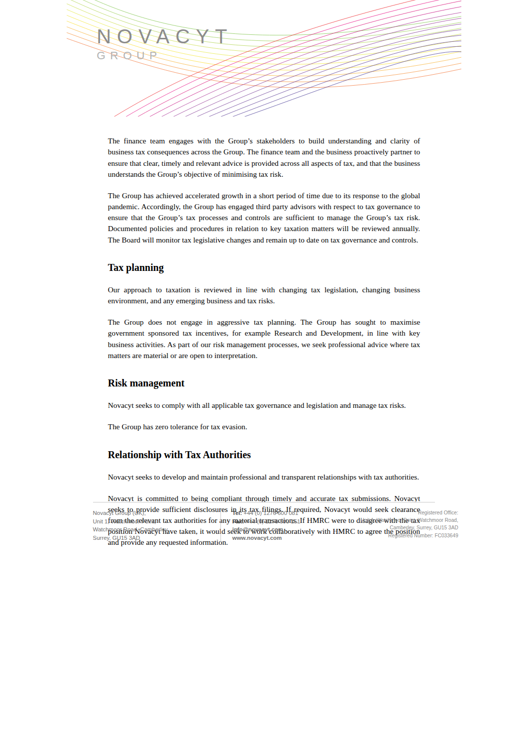NOVACYT
GROUP
The finance team engages with the Group’s stakeholders to build understanding and clarity of business tax consequences across the Group. The finance team and the business proactively partner to ensure that clear, timely and relevant advice is provided across all aspects of tax, and that the business understands the Group’s objective of minimising tax risk.
The Group has achieved accelerated growth in a short period of time due to its response to the global pandemic. Accordingly, the Group has engaged third party advisors with respect to tax governance to ensure that the Group’s tax processes and controls are sufficient to manage the Group’s tax risk. Documented policies and procedures in relation to key taxation matters will be reviewed annually. The Board will monitor tax legislative changes and remain up to date on tax governance and controls.
Tax planning
Our approach to taxation is reviewed in line with changing tax legislation, changing business environment, and any emerging business and tax risks.
The Group does not engage in aggressive tax planning. The Group has sought to maximise government sponsored tax incentives, for example Research and Development, in line with key business activities. As part of our risk management processes, we seek professional advice where tax matters are material or are open to interpretation.
Risk management
Novacyt seeks to comply with all applicable tax governance and legislation and manage tax risks.
The Group has zero tolerance for tax evasion.
Relationship with Tax Authorities
Novacyt seeks to develop and maintain professional and transparent relationships with tax authorities.
Novacyt is committed to being compliant through timely and accurate tax submissions. Novacyt seeks to provide sufficient disclosures in its tax filings. If required, Novacyt would seek clearance from the relevant tax authorities for any material transactions. If HMRC were to disagree with the tax position Novacyt have taken, it would seek to work collaboratively with HMRC to agree the position and provide any requested information.
Novacyt Group (UK),
Unit 1, Watchmoor Point,
Watchmoor Road, Camberley,
Surrey, GU15 3AD
Tel: +44 (0) 1276 600 081
Fax: +44 (0) 1276 600 151
info@novacyt.com
www.novacyt.com
Registered Office:
Unit 1, Watchmoor Point, Watchmoor Road,
Camberley, Surrey, GU15 3AD
Registered Number: FC033649